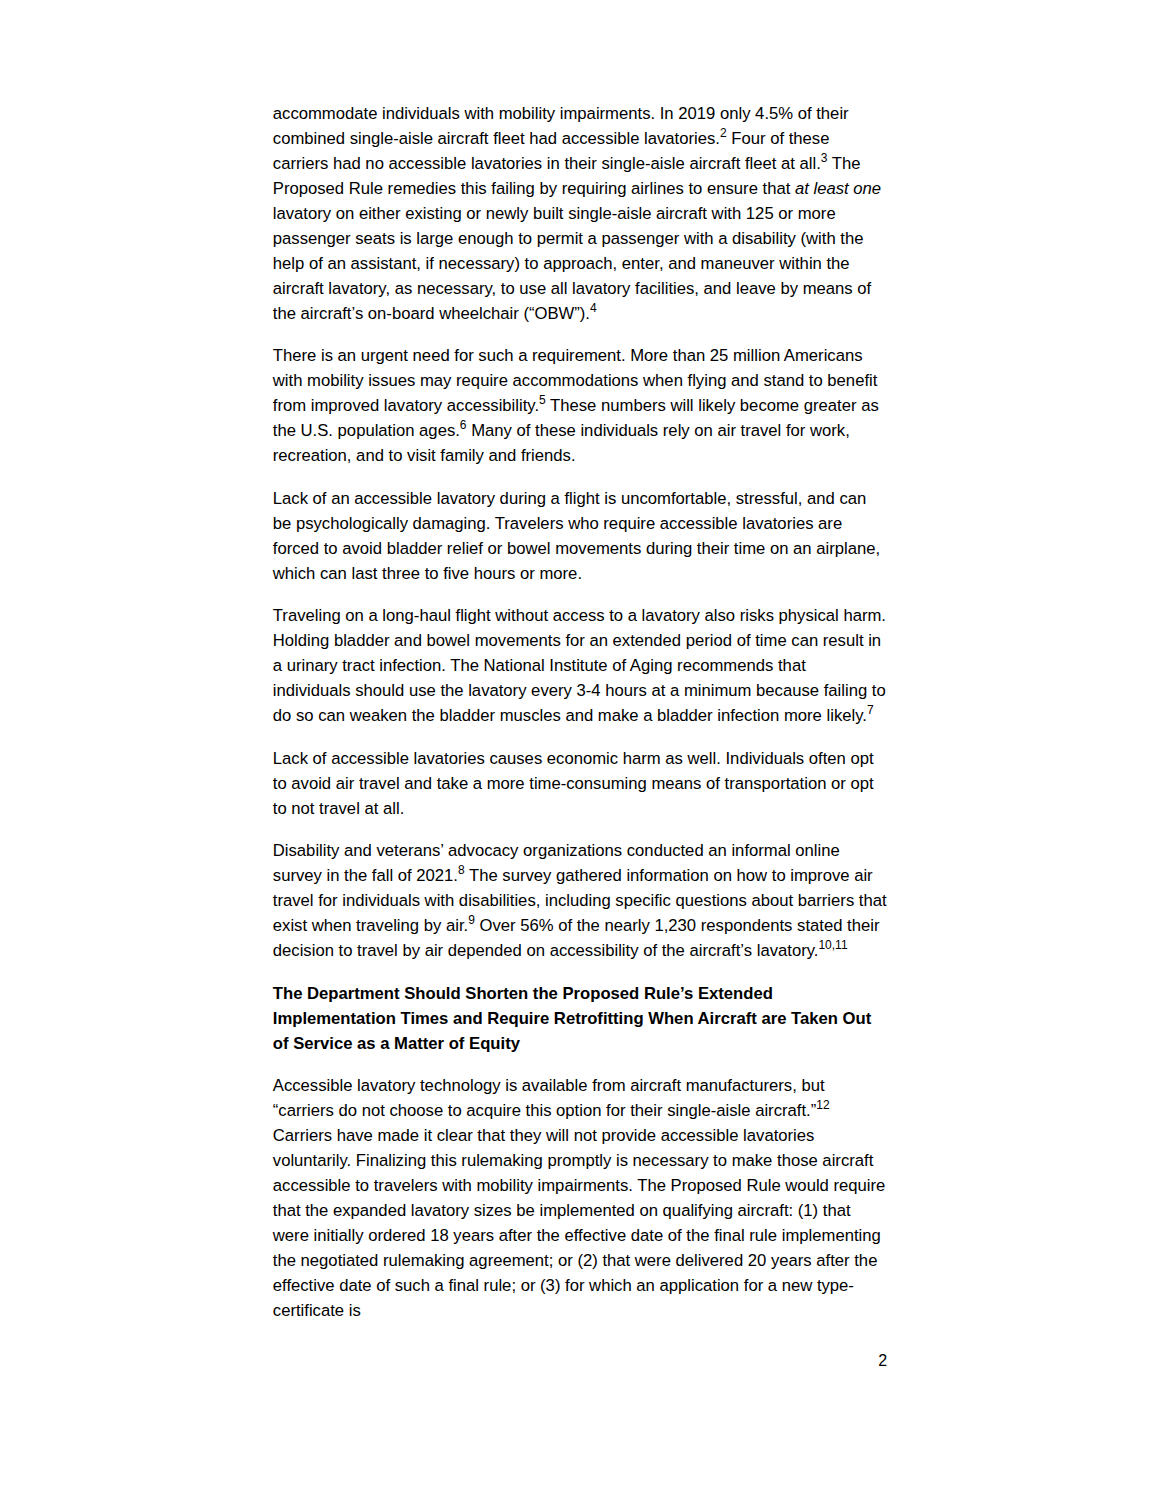accommodate individuals with mobility impairments. In 2019 only 4.5% of their combined single-aisle aircraft fleet had accessible lavatories.2 Four of these carriers had no accessible lavatories in their single-aisle aircraft fleet at all.3 The Proposed Rule remedies this failing by requiring airlines to ensure that at least one lavatory on either existing or newly built single-aisle aircraft with 125 or more passenger seats is large enough to permit a passenger with a disability (with the help of an assistant, if necessary) to approach, enter, and maneuver within the aircraft lavatory, as necessary, to use all lavatory facilities, and leave by means of the aircraft’s on-board wheelchair (“OBW”).4
There is an urgent need for such a requirement. More than 25 million Americans with mobility issues may require accommodations when flying and stand to benefit from improved lavatory accessibility.5 These numbers will likely become greater as the U.S. population ages.6 Many of these individuals rely on air travel for work, recreation, and to visit family and friends.
Lack of an accessible lavatory during a flight is uncomfortable, stressful, and can be psychologically damaging. Travelers who require accessible lavatories are forced to avoid bladder relief or bowel movements during their time on an airplane, which can last three to five hours or more.
Traveling on a long-haul flight without access to a lavatory also risks physical harm. Holding bladder and bowel movements for an extended period of time can result in a urinary tract infection. The National Institute of Aging recommends that individuals should use the lavatory every 3-4 hours at a minimum because failing to do so can weaken the bladder muscles and make a bladder infection more likely.7
Lack of accessible lavatories causes economic harm as well. Individuals often opt to avoid air travel and take a more time-consuming means of transportation or opt to not travel at all.
Disability and veterans’ advocacy organizations conducted an informal online survey in the fall of 2021.8 The survey gathered information on how to improve air travel for individuals with disabilities, including specific questions about barriers that exist when traveling by air.9 Over 56% of the nearly 1,230 respondents stated their decision to travel by air depended on accessibility of the aircraft’s lavatory.10,11
The Department Should Shorten the Proposed Rule’s Extended Implementation Times and Require Retrofitting When Aircraft are Taken Out of Service as a Matter of Equity
Accessible lavatory technology is available from aircraft manufacturers, but “carriers do not choose to acquire this option for their single-aisle aircraft.”12 Carriers have made it clear that they will not provide accessible lavatories voluntarily. Finalizing this rulemaking promptly is necessary to make those aircraft accessible to travelers with mobility impairments. The Proposed Rule would require that the expanded lavatory sizes be implemented on qualifying aircraft: (1) that were initially ordered 18 years after the effective date of the final rule implementing the negotiated rulemaking agreement; or (2) that were delivered 20 years after the effective date of such a final rule; or (3) for which an application for a new type-certificate is
2